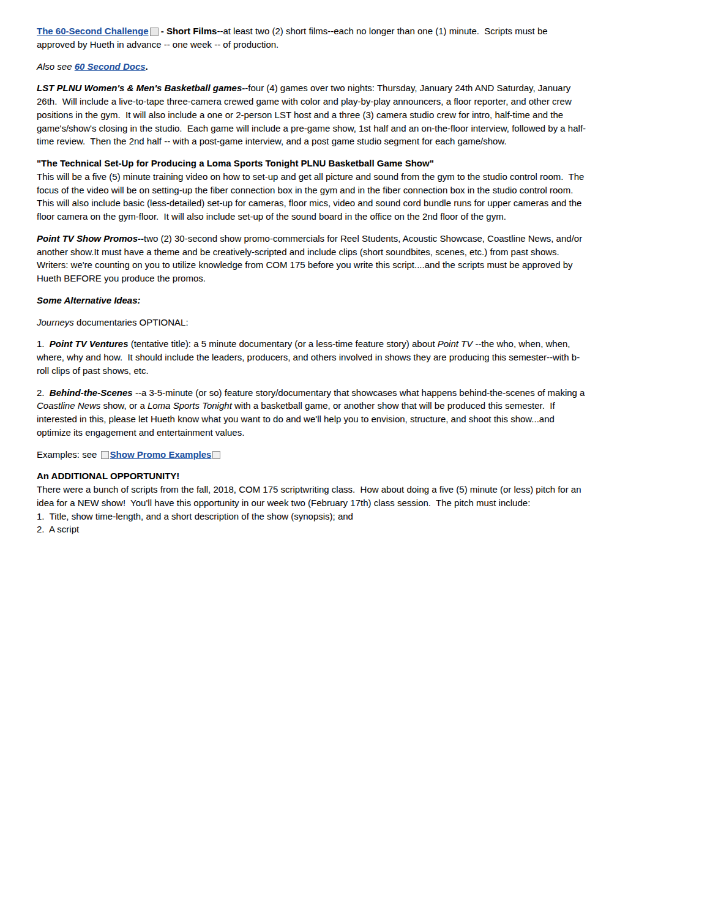The 60-Second Challenge - Short Films--at least two (2) short films--each no longer than one (1) minute. Scripts must be approved by Hueth in advance -- one week -- of production.
Also see 60 Second Docs.
LST PLNU Women's & Men's Basketball games--four (4) games over two nights: Thursday, January 24th AND Saturday, January 26th. Will include a live-to-tape three-camera crewed game with color and play-by-play announcers, a floor reporter, and other crew positions in the gym. It will also include a one or 2-person LST host and a three (3) camera studio crew for intro, half-time and the game's/show's closing in the studio. Each game will include a pre-game show, 1st half and an on-the-floor interview, followed by a half-time review. Then the 2nd half -- with a post-game interview, and a post game studio segment for each game/show.
"The Technical Set-Up for Producing a Loma Sports Tonight PLNU Basketball Game Show"
This will be a five (5) minute training video on how to set-up and get all picture and sound from the gym to the studio control room. The focus of the video will be on setting-up the fiber connection box in the gym and in the fiber connection box in the studio control room. This will also include basic (less-detailed) set-up for cameras, floor mics, video and sound cord bundle runs for upper cameras and the floor camera on the gym-floor. It will also include set-up of the sound board in the office on the 2nd floor of the gym.
Point TV Show Promos--two (2) 30-second show promo-commercials for Reel Students, Acoustic Showcase, Coastline News, and/or another show.It must have a theme and be creatively-scripted and include clips (short soundbites, scenes, etc.) from past shows. Writers: we're counting on you to utilize knowledge from COM 175 before you write this script....and the scripts must be approved by Hueth BEFORE you produce the promos.
Some Alternative Ideas:
Journeys documentaries OPTIONAL:
1. Point TV Ventures (tentative title): a 5 minute documentary (or a less-time feature story) about Point TV --the who, when, when, where, why and how. It should include the leaders, producers, and others involved in shows they are producing this semester--with b-roll clips of past shows, etc.
2. Behind-the-Scenes --a 3-5-minute (or so) feature story/documentary that showcases what happens behind-the-scenes of making a Coastline News show, or a Loma Sports Tonight with a basketball game, or another show that will be produced this semester. If interested in this, please let Hueth know what you want to do and we'll help you to envision, structure, and shoot this show...and optimize its engagement and entertainment values.
Examples: see Show Promo Examples
An ADDITIONAL OPPORTUNITY!
There were a bunch of scripts from the fall, 2018, COM 175 scriptwriting class. How about doing a five (5) minute (or less) pitch for an idea for a NEW show! You'll have this opportunity in our week two (February 17th) class session. The pitch must include:
1. Title, show time-length, and a short description of the show (synopsis); and
2. A script